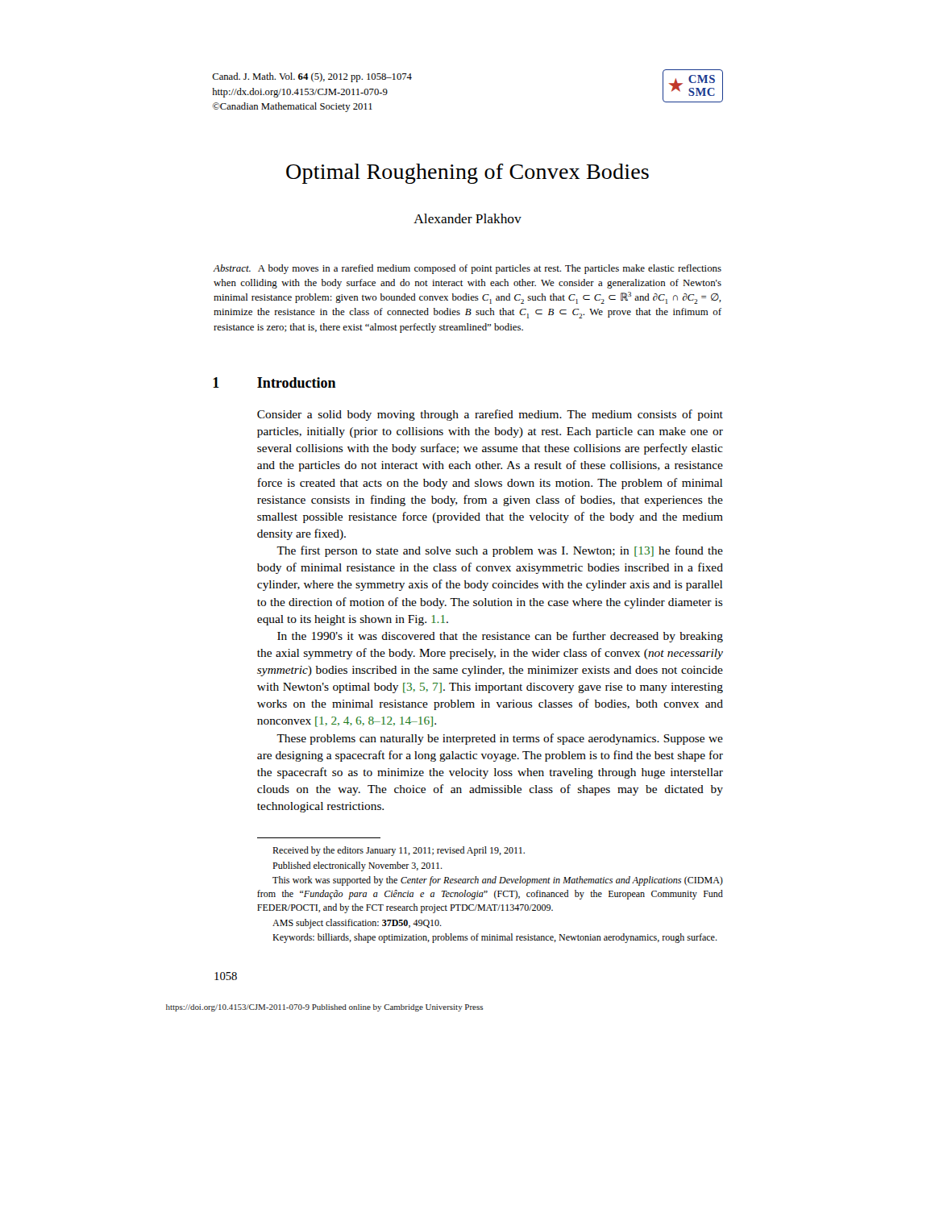Canad. J. Math. Vol. 64 (5), 2012 pp. 1058–1074
http://dx.doi.org/10.4153/CJM-2011-070-9
©Canadian Mathematical Society 2011
★ CMS
SMC
Optimal Roughening of Convex Bodies
Alexander Plakhov
Abstract. A body moves in a rarefied medium composed of point particles at rest. The particles make elastic reflections when colliding with the body surface and do not interact with each other. We consider a generalization of Newton's minimal resistance problem: given two bounded convex bodies C1 and C2 such that C1 ⊂ C2 ⊂ ℝ3 and ∂C1 ∩ ∂C2 = ∅, minimize the resistance in the class of connected bodies B such that C1 ⊂ B ⊂ C2. We prove that the infimum of resistance is zero; that is, there exist “almost perfectly streamlined” bodies.
1 Introduction
Consider a solid body moving through a rarefied medium. The medium consists of point particles, initially (prior to collisions with the body) at rest. Each particle can make one or several collisions with the body surface; we assume that these collisions are perfectly elastic and the particles do not interact with each other. As a result of these collisions, a resistance force is created that acts on the body and slows down its motion. The problem of minimal resistance consists in finding the body, from a given class of bodies, that experiences the smallest possible resistance force (provided that the velocity of the body and the medium density are fixed).
The first person to state and solve such a problem was I. Newton; in [13] he found the body of minimal resistance in the class of convex axisymmetric bodies inscribed in a fixed cylinder, where the symmetry axis of the body coincides with the cylinder axis and is parallel to the direction of motion of the body. The solution in the case where the cylinder diameter is equal to its height is shown in Fig. 1.1.
In the 1990's it was discovered that the resistance can be further decreased by breaking the axial symmetry of the body. More precisely, in the wider class of convex (not necessarily symmetric) bodies inscribed in the same cylinder, the minimizer exists and does not coincide with Newton's optimal body [3, 5, 7]. This important discovery gave rise to many interesting works on the minimal resistance problem in various classes of bodies, both convex and nonconvex [1, 2, 4, 6, 8–12, 14–16].
These problems can naturally be interpreted in terms of space aerodynamics. Suppose we are designing a spacecraft for a long galactic voyage. The problem is to find the best shape for the spacecraft so as to minimize the velocity loss when traveling through huge interstellar clouds on the way. The choice of an admissible class of shapes may be dictated by technological restrictions.
Received by the editors January 11, 2011; revised April 19, 2011.
Published electronically November 3, 2011.
This work was supported by the Center for Research and Development in Mathematics and Applications (CIDMA) from the “Fundação para a Ciência e a Tecnologia” (FCT), cofinanced by the European Community Fund FEDER/POCTI, and by the FCT research project PTDC/MAT/113470/2009.
AMS subject classification: 37D50, 49Q10.
Keywords: billiards, shape optimization, problems of minimal resistance, Newtonian aerodynamics, rough surface.
1058
https://doi.org/10.4153/CJM-2011-070-9 Published online by Cambridge University Press